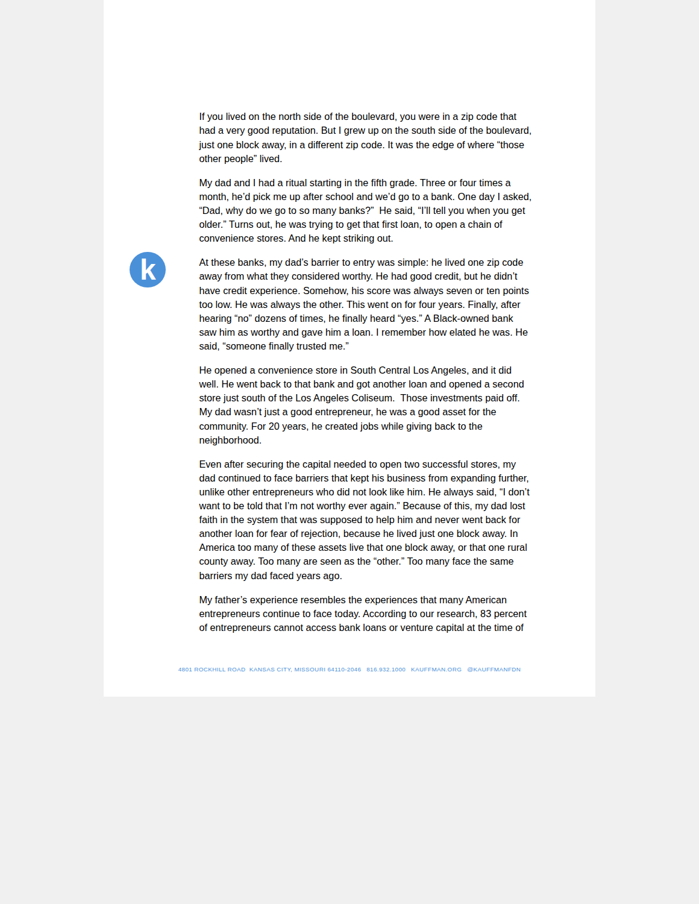k
If you lived on the north side of the boulevard, you were in a zip code that had a very good reputation. But I grew up on the south side of the boulevard, just one block away, in a different zip code. It was the edge of where “those other people” lived.
My dad and I had a ritual starting in the fifth grade. Three or four times a month, he’d pick me up after school and we’d go to a bank. One day I asked, “Dad, why do we go to so many banks?” He said, “I’ll tell you when you get older.” Turns out, he was trying to get that first loan, to open a chain of convenience stores. And he kept striking out.
At these banks, my dad’s barrier to entry was simple: he lived one zip code away from what they considered worthy. He had good credit, but he didn’t have credit experience. Somehow, his score was always seven or ten points too low. He was always the other. This went on for four years. Finally, after hearing “no” dozens of times, he finally heard “yes.” A Black-owned bank saw him as worthy and gave him a loan. I remember how elated he was. He said, “someone finally trusted me.”
He opened a convenience store in South Central Los Angeles, and it did well. He went back to that bank and got another loan and opened a second store just south of the Los Angeles Coliseum. Those investments paid off. My dad wasn’t just a good entrepreneur, he was a good asset for the community. For 20 years, he created jobs while giving back to the neighborhood.
Even after securing the capital needed to open two successful stores, my dad continued to face barriers that kept his business from expanding further, unlike other entrepreneurs who did not look like him. He always said, “I don’t want to be told that I’m not worthy ever again.” Because of this, my dad lost faith in the system that was supposed to help him and never went back for another loan for fear of rejection, because he lived just one block away. In America too many of these assets live that one block away, or that one rural county away. Too many are seen as the “other.” Too many face the same barriers my dad faced years ago.
My father’s experience resembles the experiences that many American entrepreneurs continue to face today. According to our research, 83 percent of entrepreneurs cannot access bank loans or venture capital at the time of
4801 ROCKHILL ROAD KANSAS CITY, MISSOURI 64110-2046 816.932.1000 KAUFFMAN.ORG @KAUFFMANFDN